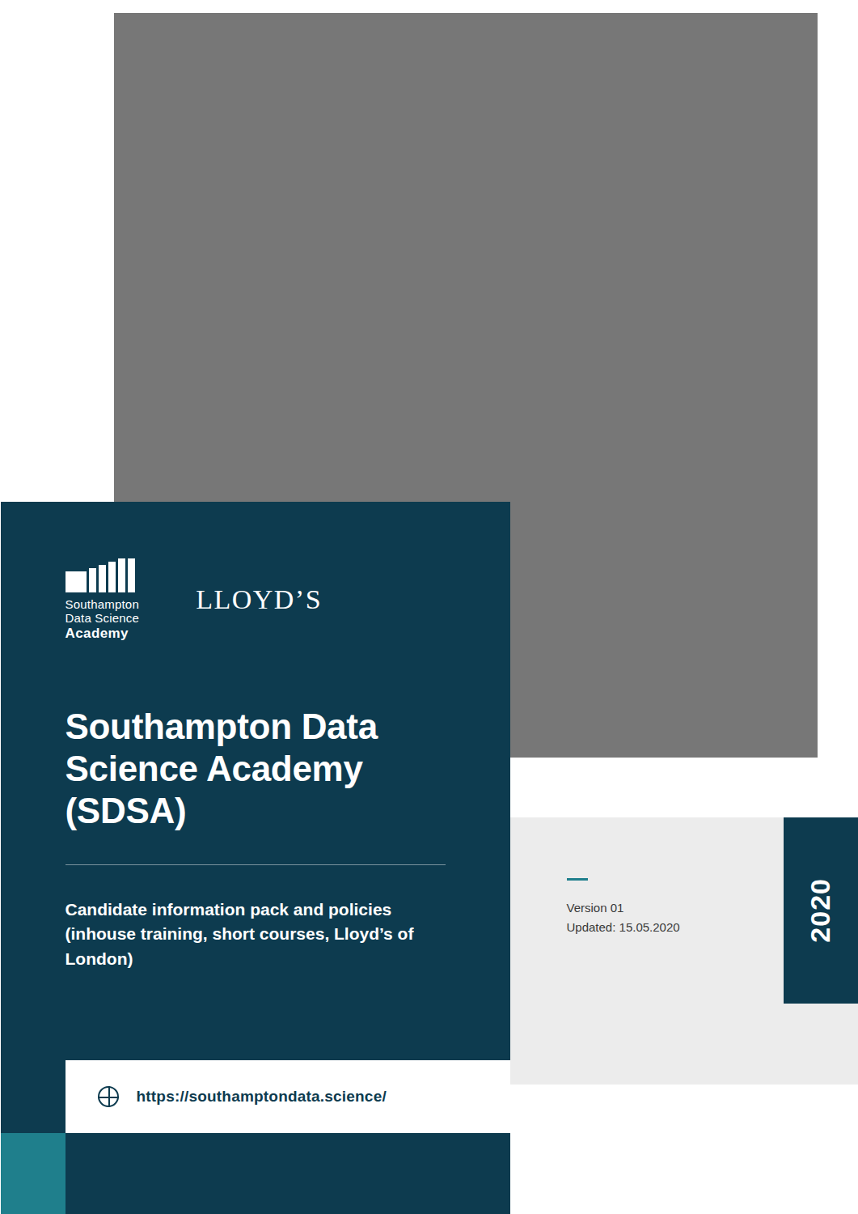Southampton
Data Science
Academy
LLOYD’S
Southampton Data Science Academy (SDSA)
Candidate information pack and policies (inhouse training, short courses, Lloyd’s of London)
Version 01
Updated: 15.05.2020
2020
https://southamptondata.science/